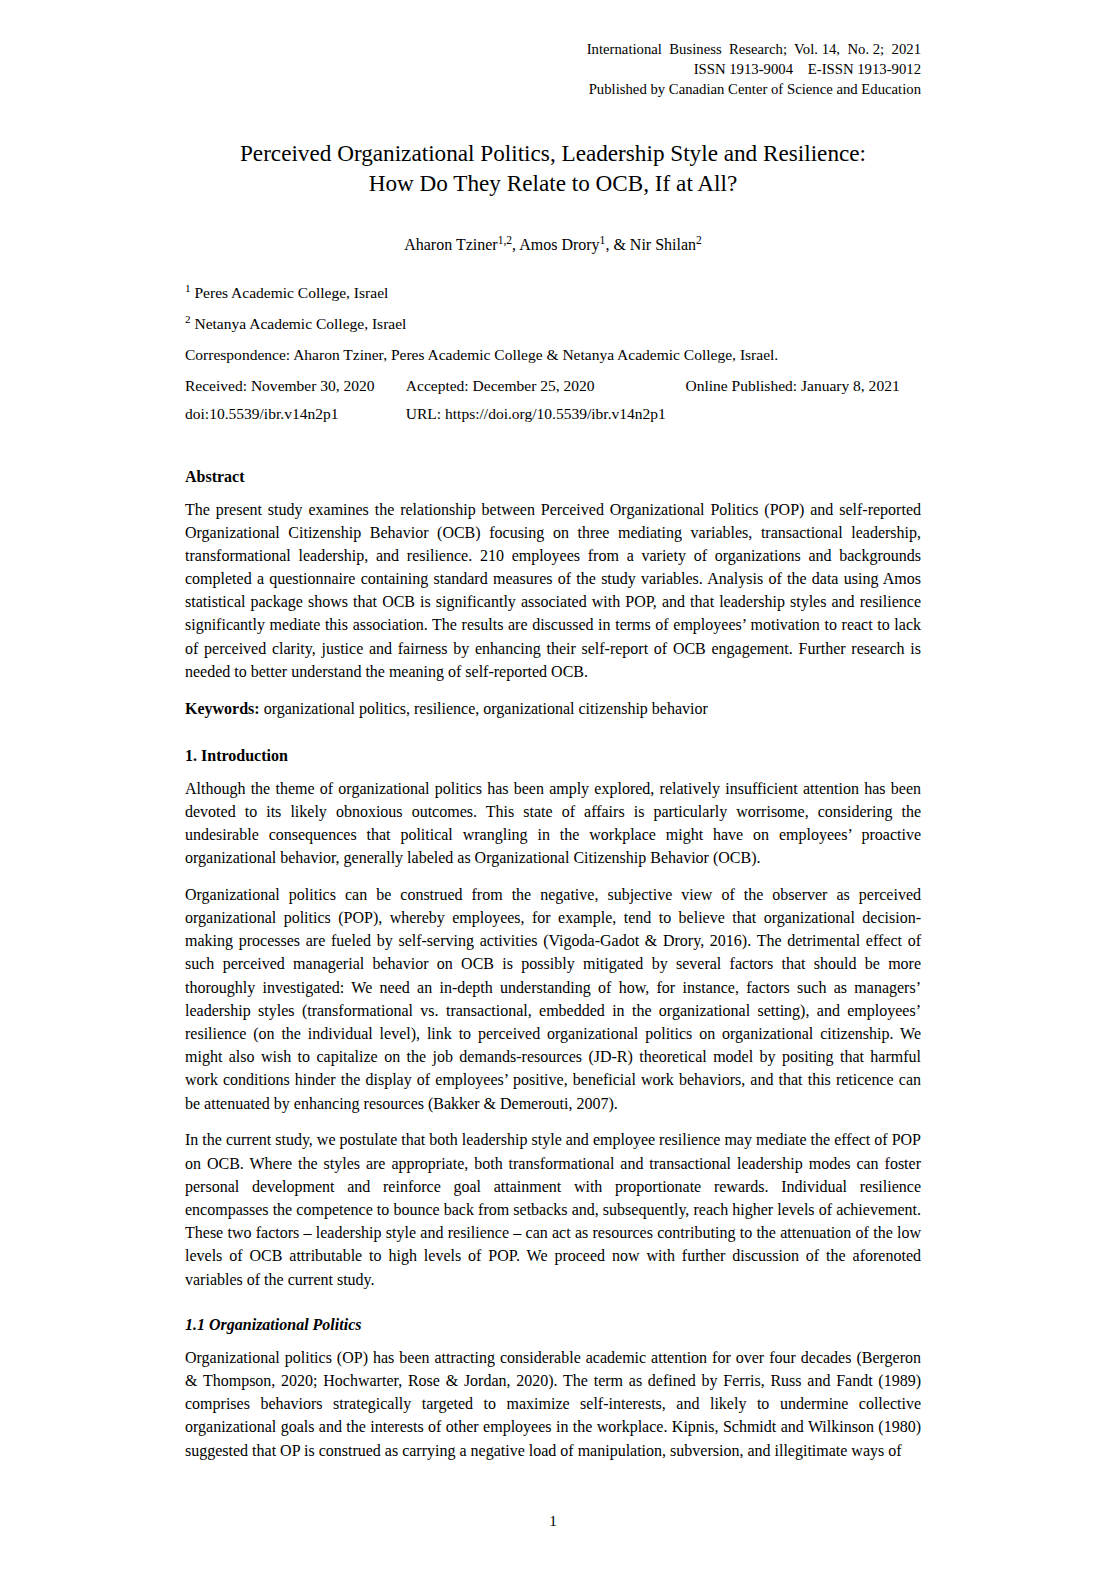International Business Research; Vol. 14, No. 2; 2021
ISSN 1913-9004 E-ISSN 1913-9012
Published by Canadian Center of Science and Education
Perceived Organizational Politics, Leadership Style and Resilience:
How Do They Relate to OCB, If at All?
Aharon Tziner1,2, Amos Drory1, & Nir Shilan2
1 Peres Academic College, Israel
2 Netanya Academic College, Israel
Correspondence: Aharon Tziner, Peres Academic College & Netanya Academic College, Israel.
| Received: November 30, 2020 | Accepted: December 25, 2020 | Online Published: January 8, 2021 |
| doi:10.5539/ibr.v14n2p1 | URL: https://doi.org/10.5539/ibr.v14n2p1 |
Abstract
The present study examines the relationship between Perceived Organizational Politics (POP) and self-reported Organizational Citizenship Behavior (OCB) focusing on three mediating variables, transactional leadership, transformational leadership, and resilience. 210 employees from a variety of organizations and backgrounds completed a questionnaire containing standard measures of the study variables. Analysis of the data using Amos statistical package shows that OCB is significantly associated with POP, and that leadership styles and resilience significantly mediate this association. The results are discussed in terms of employees’ motivation to react to lack of perceived clarity, justice and fairness by enhancing their self-report of OCB engagement. Further research is needed to better understand the meaning of self-reported OCB.
Keywords: organizational politics, resilience, organizational citizenship behavior
1. Introduction
Although the theme of organizational politics has been amply explored, relatively insufficient attention has been devoted to its likely obnoxious outcomes. This state of affairs is particularly worrisome, considering the undesirable consequences that political wrangling in the workplace might have on employees’ proactive organizational behavior, generally labeled as Organizational Citizenship Behavior (OCB).
Organizational politics can be construed from the negative, subjective view of the observer as perceived organizational politics (POP), whereby employees, for example, tend to believe that organizational decision-making processes are fueled by self-serving activities (Vigoda-Gadot & Drory, 2016). The detrimental effect of such perceived managerial behavior on OCB is possibly mitigated by several factors that should be more thoroughly investigated: We need an in-depth understanding of how, for instance, factors such as managers’ leadership styles (transformational vs. transactional, embedded in the organizational setting), and employees’ resilience (on the individual level), link to perceived organizational politics on organizational citizenship. We might also wish to capitalize on the job demands-resources (JD-R) theoretical model by positing that harmful work conditions hinder the display of employees’ positive, beneficial work behaviors, and that this reticence can be attenuated by enhancing resources (Bakker & Demerouti, 2007).
In the current study, we postulate that both leadership style and employee resilience may mediate the effect of POP on OCB. Where the styles are appropriate, both transformational and transactional leadership modes can foster personal development and reinforce goal attainment with proportionate rewards. Individual resilience encompasses the competence to bounce back from setbacks and, subsequently, reach higher levels of achievement. These two factors – leadership style and resilience – can act as resources contributing to the attenuation of the low levels of OCB attributable to high levels of POP. We proceed now with further discussion of the aforenoted variables of the current study.
1.1 Organizational Politics
Organizational politics (OP) has been attracting considerable academic attention for over four decades (Bergeron & Thompson, 2020; Hochwarter, Rose & Jordan, 2020). The term as defined by Ferris, Russ and Fandt (1989) comprises behaviors strategically targeted to maximize self-interests, and likely to undermine collective organizational goals and the interests of other employees in the workplace. Kipnis, Schmidt and Wilkinson (1980) suggested that OP is construed as carrying a negative load of manipulation, subversion, and illegitimate ways of
1